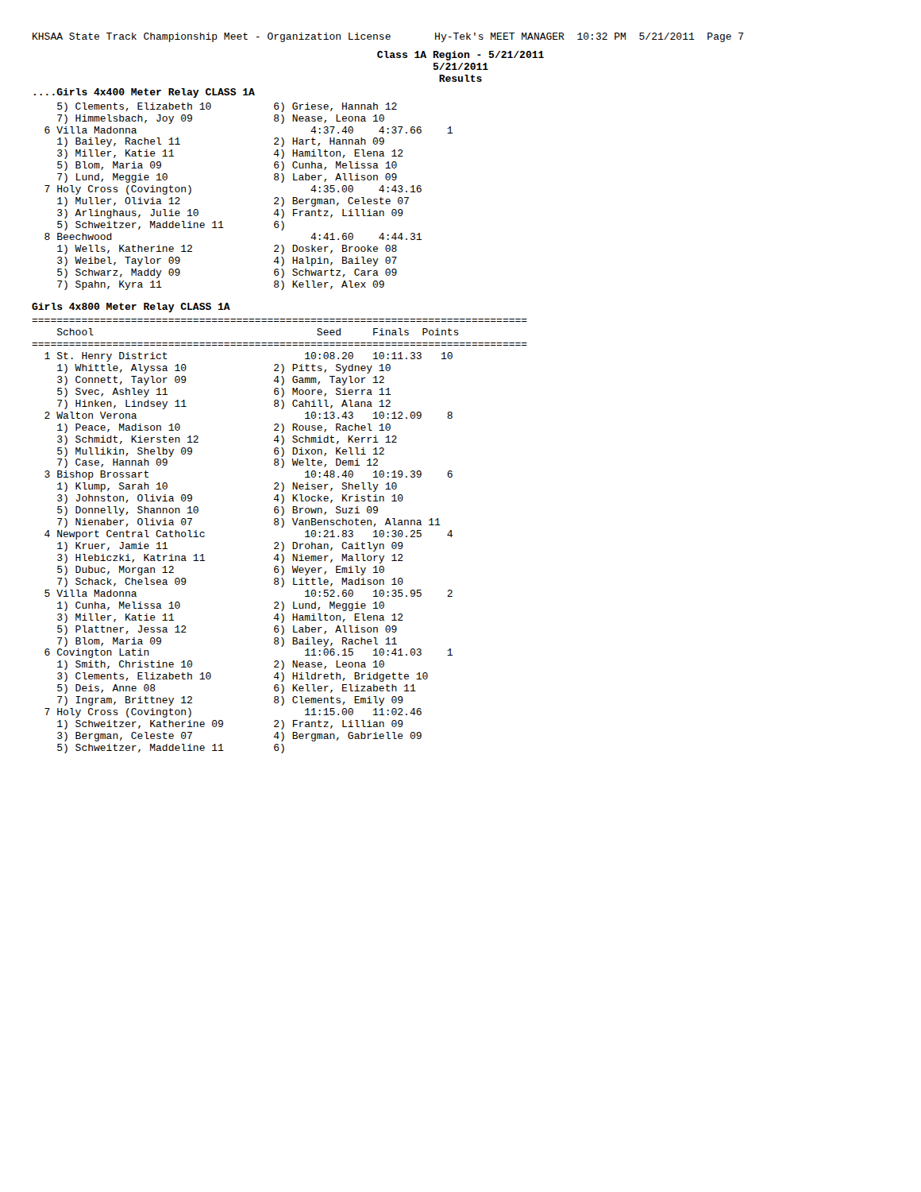KHSAA State Track Championship Meet - Organization License Hy-Tek's MEET MANAGER 10:32 PM 5/21/2011 Page 7
Class 1A Region - 5/21/2011
5/21/2011
Results
....Girls 4x400 Meter Relay CLASS 1A
    5) Clements, Elizabeth 10          6) Griese, Hannah 12
    7) Himmelsbach, Joy 09             8) Nease, Leona 10
  6 Villa Madonna                            4:37.40    4:37.66    1
    1) Bailey, Rachel 11               2) Hart, Hannah 09
    3) Miller, Katie 11                4) Hamilton, Elena 12
    5) Blom, Maria 09                  6) Cunha, Melissa 10
    7) Lund, Meggie 10                 8) Laber, Allison 09
  7 Holy Cross (Covington)                   4:35.00    4:43.16
    1) Muller, Olivia 12               2) Bergman, Celeste 07
    3) Arlinghaus, Julie 10            4) Frantz, Lillian 09
    5) Schweitzer, Maddeline 11        6)
  8 Beechwood                                4:41.60    4:44.31
    1) Wells, Katherine 12             2) Dosker, Brooke 08
    3) Weibel, Taylor 09               4) Halpin, Bailey 07
    5) Schwarz, Maddy 09               6) Schwartz, Cara 09
    7) Spahn, Kyra 11                  8) Keller, Alex 09
Girls 4x800 Meter Relay CLASS 1A
================================================================================
    School                                    Seed     Finals  Points
================================================================================
  1 St. Henry District                      10:08.20   10:11.33   10
    1) Whittle, Alyssa 10              2) Pitts, Sydney 10
    3) Connett, Taylor 09              4) Gamm, Taylor 12
    5) Svec, Ashley 11                 6) Moore, Sierra 11
    7) Hinken, Lindsey 11              8) Cahill, Alana 12
  2 Walton Verona                           10:13.43   10:12.09    8
    1) Peace, Madison 10               2) Rouse, Rachel 10
    3) Schmidt, Kiersten 12            4) Schmidt, Kerri 12
    5) Mullikin, Shelby 09             6) Dixon, Kelli 12
    7) Case, Hannah 09                 8) Welte, Demi 12
  3 Bishop Brossart                         10:48.40   10:19.39    6
    1) Klump, Sarah 10                 2) Neiser, Shelly 10
    3) Johnston, Olivia 09             4) Klocke, Kristin 10
    5) Donnelly, Shannon 10            6) Brown, Suzi 09
    7) Nienaber, Olivia 07             8) VanBenschoten, Alanna 11
  4 Newport Central Catholic                10:21.83   10:30.25    4
    1) Kruer, Jamie 11                 2) Drohan, Caitlyn 09
    3) Hlebiczki, Katrina 11           4) Niemer, Mallory 12
    5) Dubuc, Morgan 12                6) Weyer, Emily 10
    7) Schack, Chelsea 09              8) Little, Madison 10
  5 Villa Madonna                           10:52.60   10:35.95    2
    1) Cunha, Melissa 10               2) Lund, Meggie 10
    3) Miller, Katie 11                4) Hamilton, Elena 12
    5) Plattner, Jessa 12              6) Laber, Allison 09
    7) Blom, Maria 09                  8) Bailey, Rachel 11
  6 Covington Latin                         11:06.15   10:41.03    1
    1) Smith, Christine 10             2) Nease, Leona 10
    3) Clements, Elizabeth 10          4) Hildreth, Bridgette 10
    5) Deis, Anne 08                   6) Keller, Elizabeth 11
    7) Ingram, Brittney 12             8) Clements, Emily 09
  7 Holy Cross (Covington)                  11:15.00   11:02.46
    1) Schweitzer, Katherine 09        2) Frantz, Lillian 09
    3) Bergman, Celeste 07             4) Bergman, Gabrielle 09
    5) Schweitzer, Maddeline 11        6)